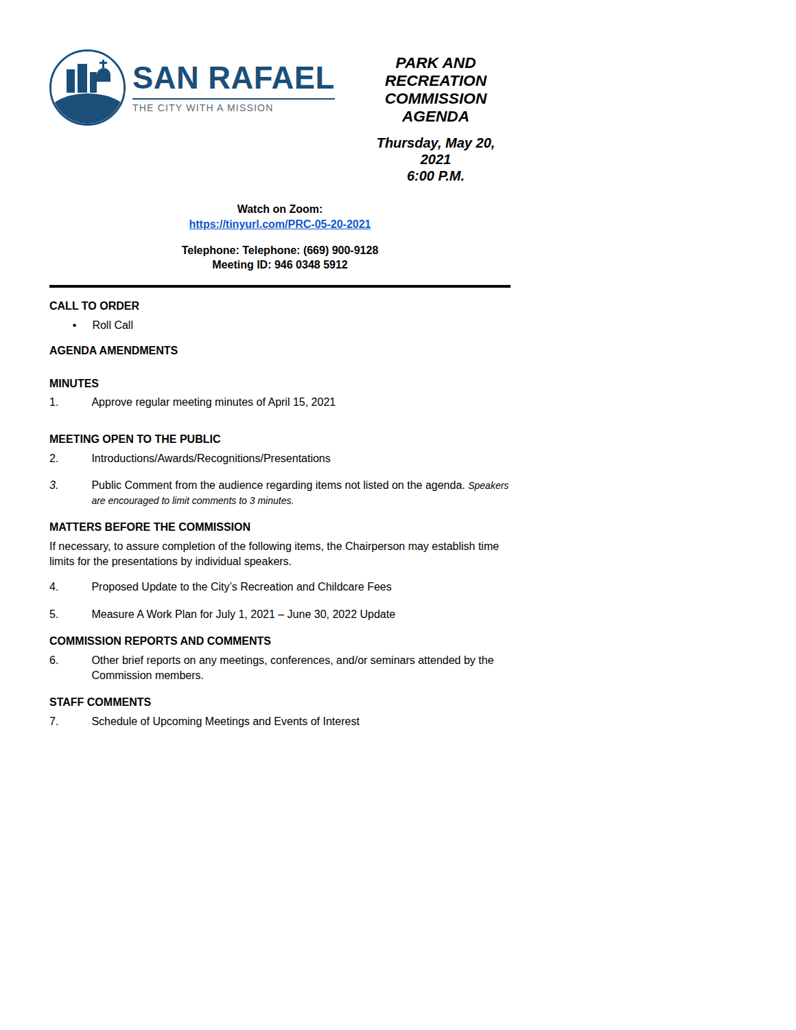SAN RAFAEL
THE CITY WITH A MISSION
PARK AND RECREATION
COMMISSION AGENDA
Thursday, May 20, 2021
6:00 P.M.
Watch on Zoom:
https://tinyurl.com/PRC-05-20-2021
Telephone: Telephone: (669) 900-9128
Meeting ID: 946 0348 5912
Call to Order
Roll Call
Agenda Amendments
Minutes
1. Approve regular meeting minutes of April 15, 2021
Meeting Open to the Public
2. Introductions/Awards/Recognitions/Presentations
3. Public Comment from the audience regarding items not listed on the agenda. Speakers are encouraged to limit comments to 3 minutes.
Matters Before the Commission
If necessary, to assure completion of the following items, the Chairperson may establish time limits for the presentations by individual speakers.
4. Proposed Update to the City’s Recreation and Childcare Fees
5. Measure A Work Plan for July 1, 2021 – June 30, 2022 Update
Commission Reports and Comments
6. Other brief reports on any meetings, conferences, and/or seminars attended by the Commission members.
Staff Comments
7. Schedule of Upcoming Meetings and Events of Interest